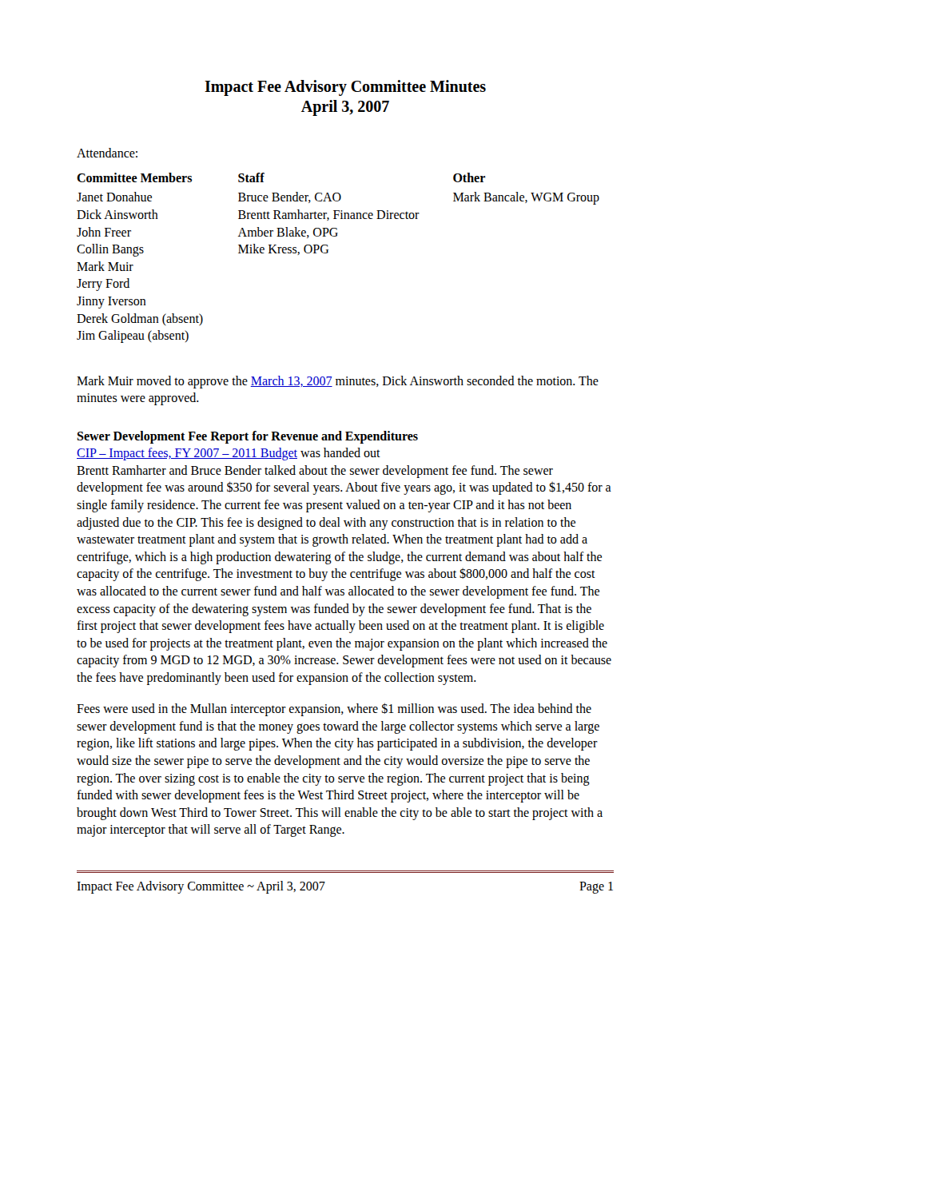Impact Fee Advisory Committee Minutes
April 3, 2007
Attendance:
| Committee Members | Staff | Other |
| --- | --- | --- |
| Janet Donahue | Bruce Bender, CAO | Mark Bancale, WGM Group |
| Dick Ainsworth | Brentt Ramharter, Finance Director | |
| John Freer | Amber Blake, OPG | |
| Collin Bangs | Mike Kress, OPG | |
| Mark Muir | | |
| Jerry Ford | | |
| Jinny Iverson | | |
| Derek Goldman (absent) | | |
| Jim Galipeau (absent) | | |
Mark Muir moved to approve the March 13, 2007 minutes, Dick Ainsworth seconded the motion. The minutes were approved.
Sewer Development Fee Report for Revenue and Expenditures
CIP – Impact fees, FY 2007 – 2011 Budget was handed out
Brentt Ramharter and Bruce Bender talked about the sewer development fee fund. The sewer development fee was around $350 for several years. About five years ago, it was updated to $1,450 for a single family residence. The current fee was present valued on a ten-year CIP and it has not been adjusted due to the CIP. This fee is designed to deal with any construction that is in relation to the wastewater treatment plant and system that is growth related. When the treatment plant had to add a centrifuge, which is a high production dewatering of the sludge, the current demand was about half the capacity of the centrifuge. The investment to buy the centrifuge was about $800,000 and half the cost was allocated to the current sewer fund and half was allocated to the sewer development fee fund. The excess capacity of the dewatering system was funded by the sewer development fee fund. That is the first project that sewer development fees have actually been used on at the treatment plant. It is eligible to be used for projects at the treatment plant, even the major expansion on the plant which increased the capacity from 9 MGD to 12 MGD, a 30% increase. Sewer development fees were not used on it because the fees have predominantly been used for expansion of the collection system.
Fees were used in the Mullan interceptor expansion, where $1 million was used. The idea behind the sewer development fund is that the money goes toward the large collector systems which serve a large region, like lift stations and large pipes. When the city has participated in a subdivision, the developer would size the sewer pipe to serve the development and the city would oversize the pipe to serve the region. The over sizing cost is to enable the city to serve the region. The current project that is being funded with sewer development fees is the West Third Street project, where the interceptor will be brought down West Third to Tower Street. This will enable the city to be able to start the project with a major interceptor that will serve all of Target Range.
Impact Fee Advisory Committee ~ April 3, 2007
Page 1